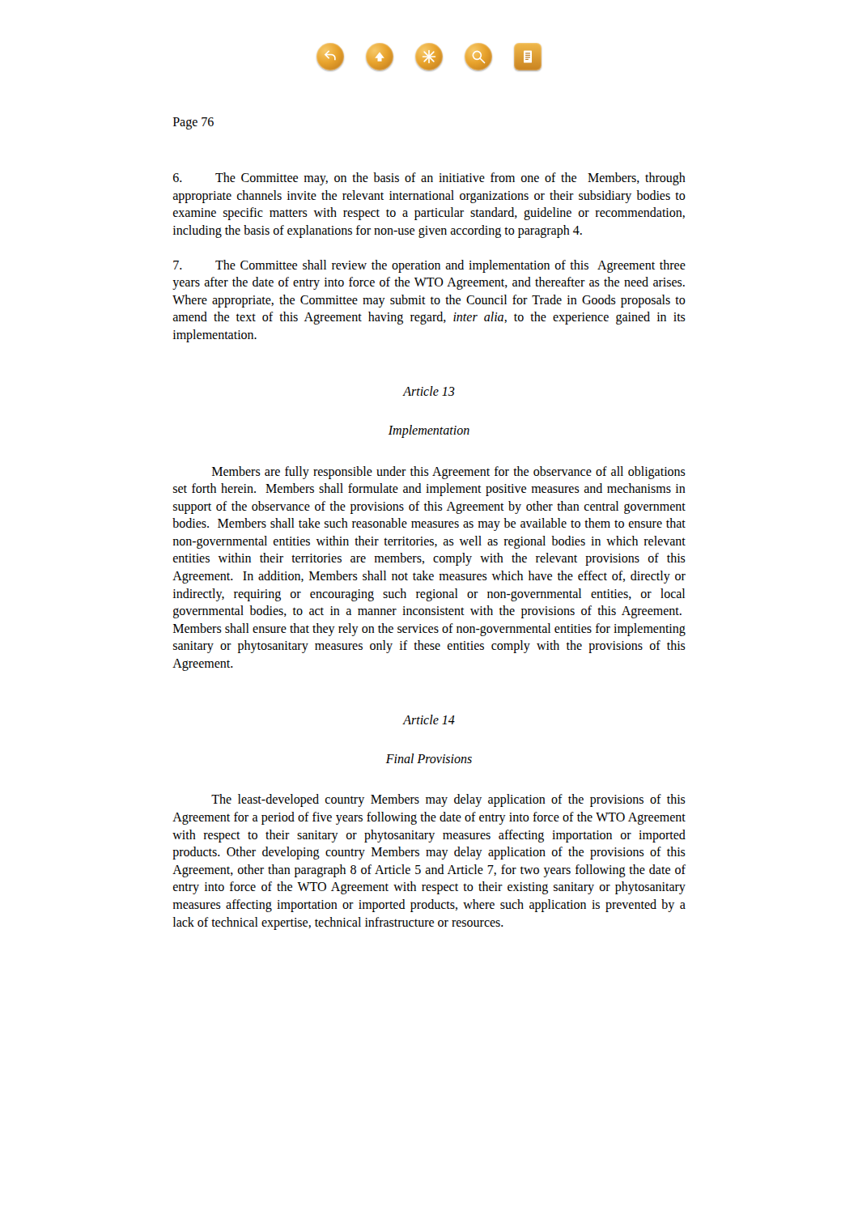Page 76
6. The Committee may, on the basis of an initiative from one of the Members, through appropriate channels invite the relevant international organizations or their subsidiary bodies to examine specific matters with respect to a particular standard, guideline or recommendation, including the basis of explanations for non-use given according to paragraph 4.
7. The Committee shall review the operation and implementation of this Agreement three years after the date of entry into force of the WTO Agreement, and thereafter as the need arises. Where appropriate, the Committee may submit to the Council for Trade in Goods proposals to amend the text of this Agreement having regard, inter alia, to the experience gained in its implementation.
Article 13
Implementation
Members are fully responsible under this Agreement for the observance of all obligations set forth herein. Members shall formulate and implement positive measures and mechanisms in support of the observance of the provisions of this Agreement by other than central government bodies. Members shall take such reasonable measures as may be available to them to ensure that non-governmental entities within their territories, as well as regional bodies in which relevant entities within their territories are members, comply with the relevant provisions of this Agreement. In addition, Members shall not take measures which have the effect of, directly or indirectly, requiring or encouraging such regional or non-governmental entities, or local governmental bodies, to act in a manner inconsistent with the provisions of this Agreement. Members shall ensure that they rely on the services of non-governmental entities for implementing sanitary or phytosanitary measures only if these entities comply with the provisions of this Agreement.
Article 14
Final Provisions
The least-developed country Members may delay application of the provisions of this Agreement for a period of five years following the date of entry into force of the WTO Agreement with respect to their sanitary or phytosanitary measures affecting importation or imported products. Other developing country Members may delay application of the provisions of this Agreement, other than paragraph 8 of Article 5 and Article 7, for two years following the date of entry into force of the WTO Agreement with respect to their existing sanitary or phytosanitary measures affecting importation or imported products, where such application is prevented by a lack of technical expertise, technical infrastructure or resources.